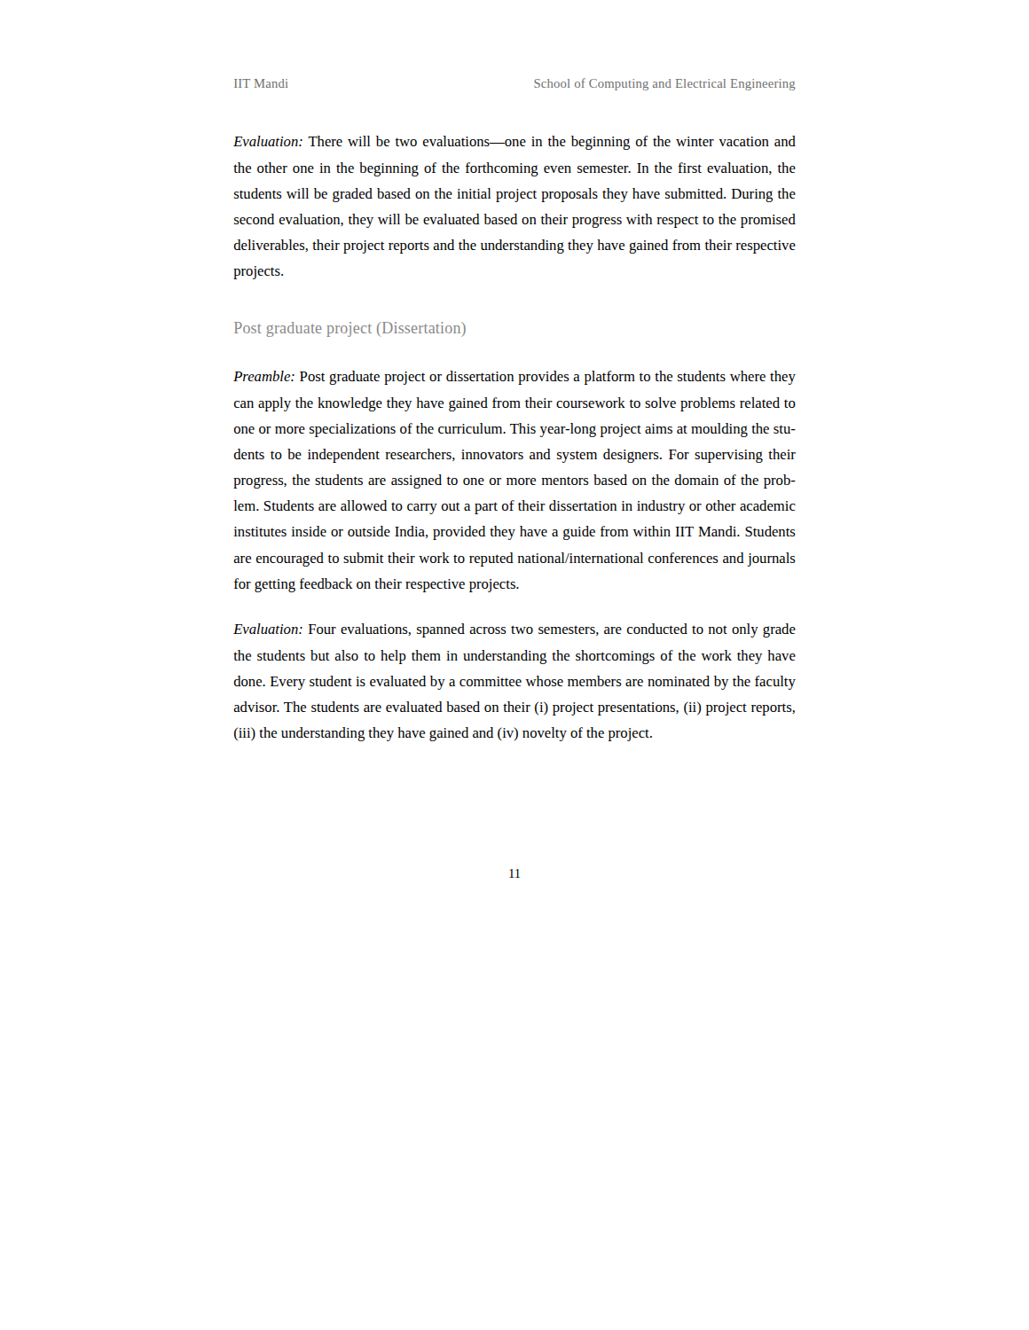IIT Mandi School of Computing and Electrical Engineering
Evaluation: There will be two evaluations—one in the beginning of the winter vacation and the other one in the beginning of the forthcoming even semester. In the first evaluation, the students will be graded based on the initial project proposals they have submitted. During the second evaluation, they will be evaluated based on their progress with respect to the promised deliverables, their project reports and the understanding they have gained from their respective projects.
Post graduate project (Dissertation)
Preamble: Post graduate project or dissertation provides a platform to the students where they can apply the knowledge they have gained from their coursework to solve problems related to one or more specializations of the curriculum. This year-long project aims at moulding the students to be independent researchers, innovators and system designers. For supervising their progress, the students are assigned to one or more mentors based on the domain of the problem. Students are allowed to carry out a part of their dissertation in industry or other academic institutes inside or outside India, provided they have a guide from within IIT Mandi. Students are encouraged to submit their work to reputed national/international conferences and journals for getting feedback on their respective projects.
Evaluation: Four evaluations, spanned across two semesters, are conducted to not only grade the students but also to help them in understanding the shortcomings of the work they have done. Every student is evaluated by a committee whose members are nominated by the faculty advisor. The students are evaluated based on their (i) project presentations, (ii) project reports, (iii) the understanding they have gained and (iv) novelty of the project.
11